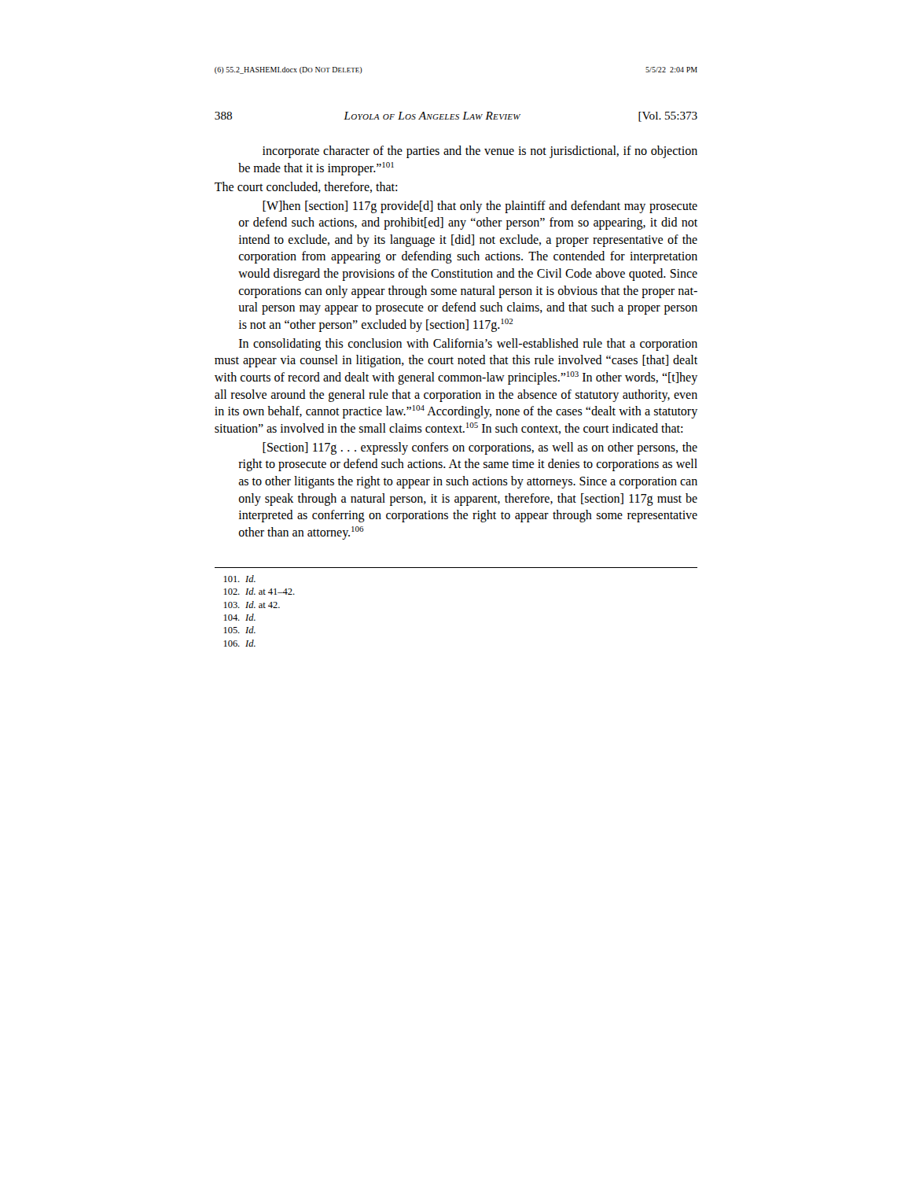(6) 55.2_HASHEMI.docx (DO NOT DELETE) 5/5/22 2:04 PM
388 Loyola of Los Angeles Law Review [Vol. 55:373
incorporate character of the parties and the venue is not jurisdictional, if no objection be made that it is improper.”101
The court concluded, therefore, that:
[W]hen [section] 117g provide[d] that only the plaintiff and defendant may prosecute or defend such actions, and prohibit[ed] any “other person” from so appearing, it did not intend to exclude, and by its language it [did] not exclude, a proper representative of the corporation from appearing or defending such actions. The contended for interpretation would disregard the provisions of the Constitution and the Civil Code above quoted. Since corporations can only appear through some natural person it is obvious that the proper natural person may appear to prosecute or defend such claims, and that such a proper person is not an “other person” excluded by [section] 117g.102
In consolidating this conclusion with California’s well-established rule that a corporation must appear via counsel in litigation, the court noted that this rule involved “cases [that] dealt with courts of record and dealt with general common-law principles.”103 In other words, “[t]hey all resolve around the general rule that a corporation in the absence of statutory authority, even in its own behalf, cannot practice law.”104 Accordingly, none of the cases “dealt with a statutory situation” as involved in the small claims context.105 In such context, the court indicated that:
[Section] 117g . . . expressly confers on corporations, as well as on other persons, the right to prosecute or defend such actions. At the same time it denies to corporations as well as to other litigants the right to appear in such actions by attorneys. Since a corporation can only speak through a natural person, it is apparent, therefore, that [section] 117g must be interpreted as conferring on corporations the right to appear through some representative other than an attorney.106
101. Id.
102. Id. at 41–42.
103. Id. at 42.
104. Id.
105. Id.
106. Id.